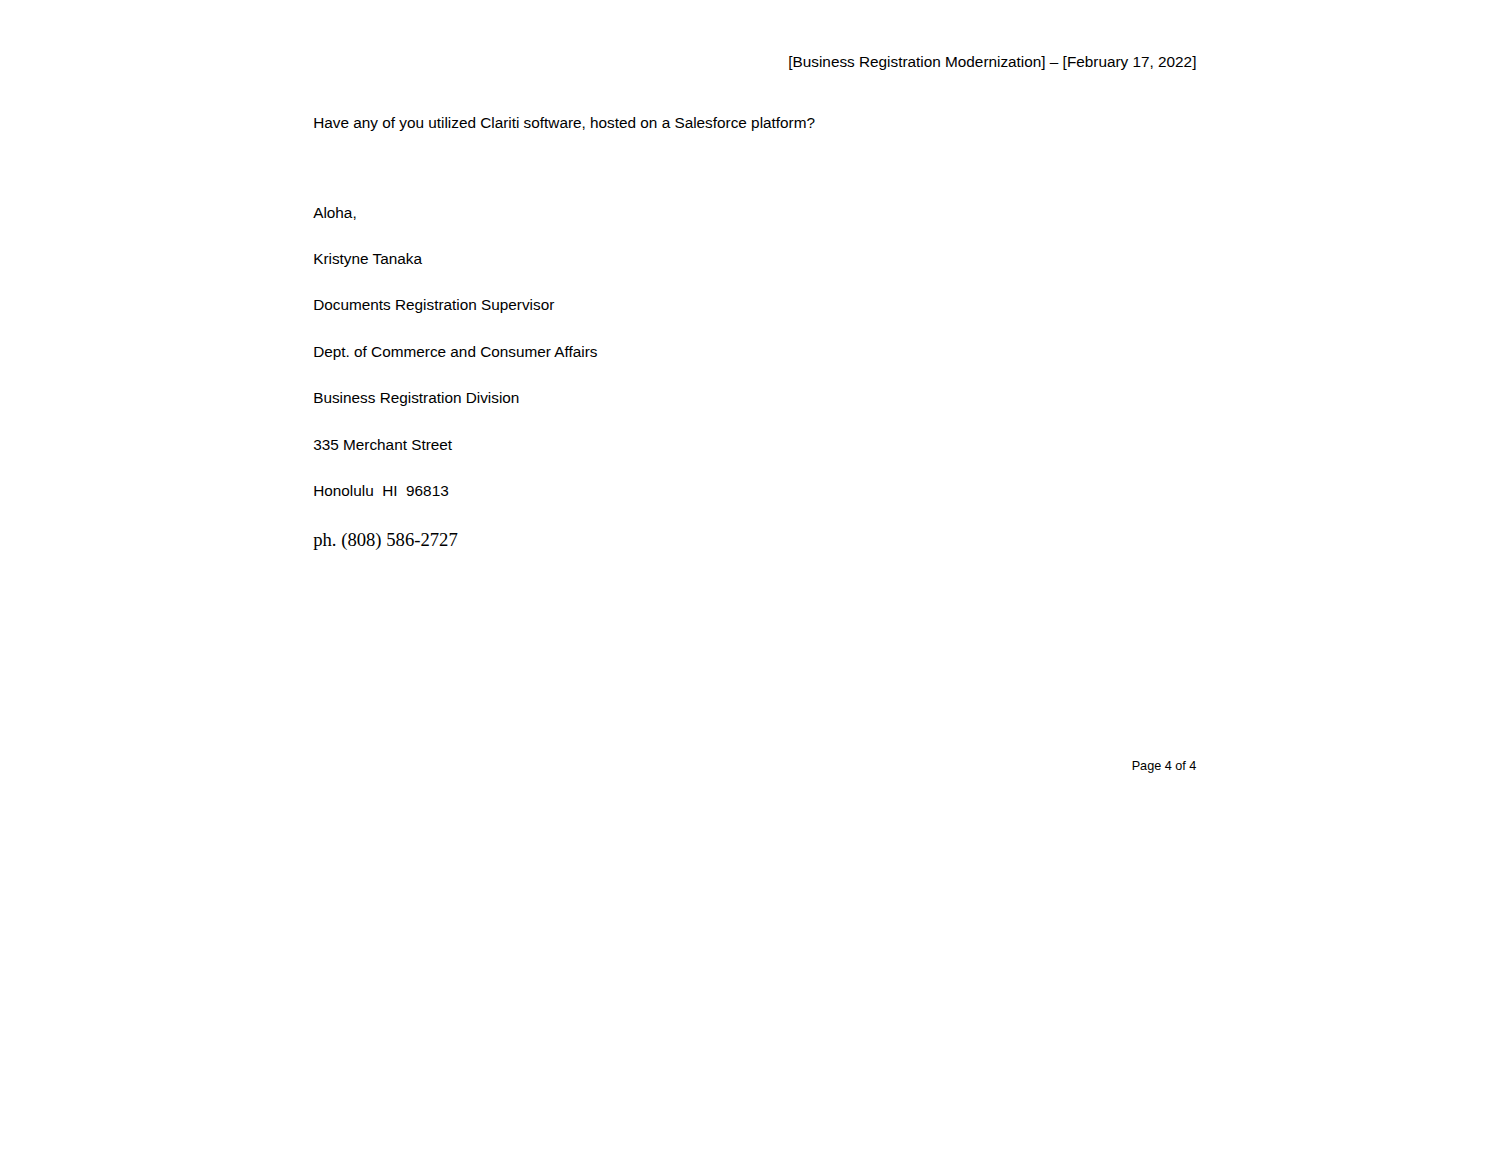[Business Registration Modernization] – [February 17, 2022]
Have any of you utilized Clariti software, hosted on a Salesforce platform?
Aloha,
Kristyne Tanaka
Documents Registration Supervisor
Dept. of Commerce and Consumer Affairs
Business Registration Division
335 Merchant Street
Honolulu HI 96813
ph. (808) 586-2727
Page 4 of 4